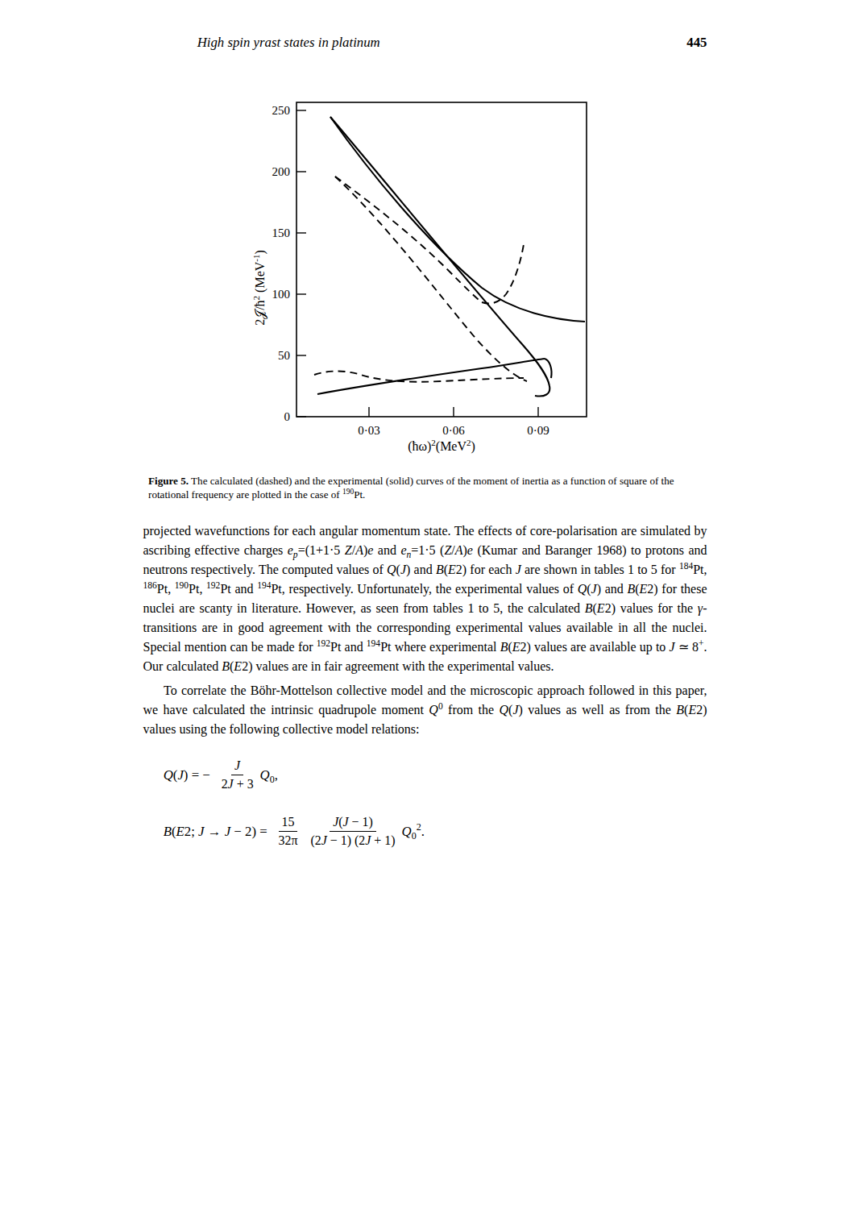High spin yrast states in platinum 445
250 200 150 100 50 0 0·03 0·06 0·09 2𝒥/ħ2 (MeV-1) (ħω)2(MeV2)
Figure 5. The calculated (dashed) and the experimental (solid) curves of the moment of inertia as a function of square of the rotational frequency are plotted in the case of 190Pt.
projected wavefunctions for each angular momentum state. The effects of core-polarisation are simulated by ascribing effective charges ep=(1+1·5 Z/A)e and en=1·5 (Z/A)e (Kumar and Baranger 1968) to protons and neutrons respectively. The computed values of Q(J) and B(E2) for each J are shown in tables 1 to 5 for 184Pt, 186Pt, 190Pt, 192Pt and 194Pt, respectively. Unfortunately, the experimental values of Q(J) and B(E2) for these nuclei are scanty in literature. However, as seen from tables 1 to 5, the calculated B(E2) values for the γ-transitions are in good agreement with the corresponding experimental values available in all the nuclei. Special mention can be made for 192Pt and 194Pt where experimental B(E2) values are available up to J ≃ 8+. Our calculated B(E2) values are in fair agreement with the experimental values.
To correlate the Böhr-Mottelson collective model and the microscopic approach followed in this paper, we have calculated the intrinsic quadrupole moment Q0 from the Q(J) values as well as from the B(E2) values using the following collective model relations:
Q(J) = − J 2J + 3 Q0,
B(E2; J → J − 2) = 15 32π J(J − 1) (2J − 1) (2J + 1) Q02.